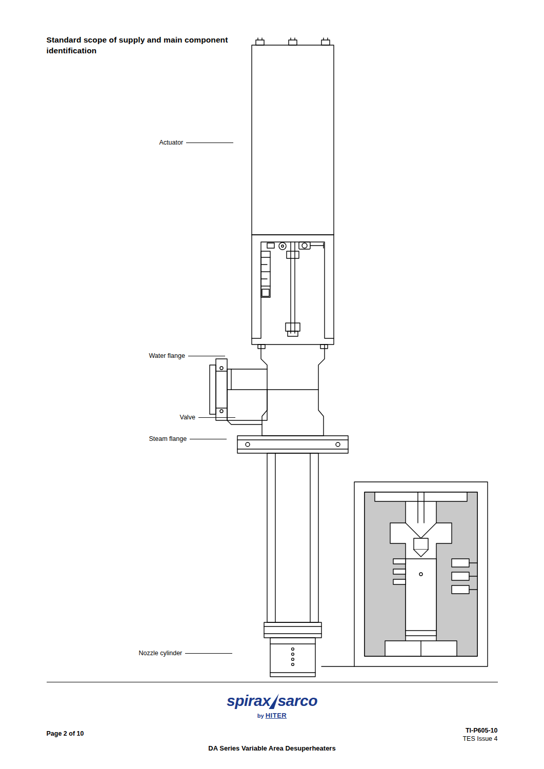Standard scope of supply and main component identification
Actuator
Water flange
Valve
Steam flange
Nozzle cylinder
spirax sarco
by HITER
Page 2 of 10
TI-P605-10
TES Issue 4
DA Series Variable Area Desuperheaters